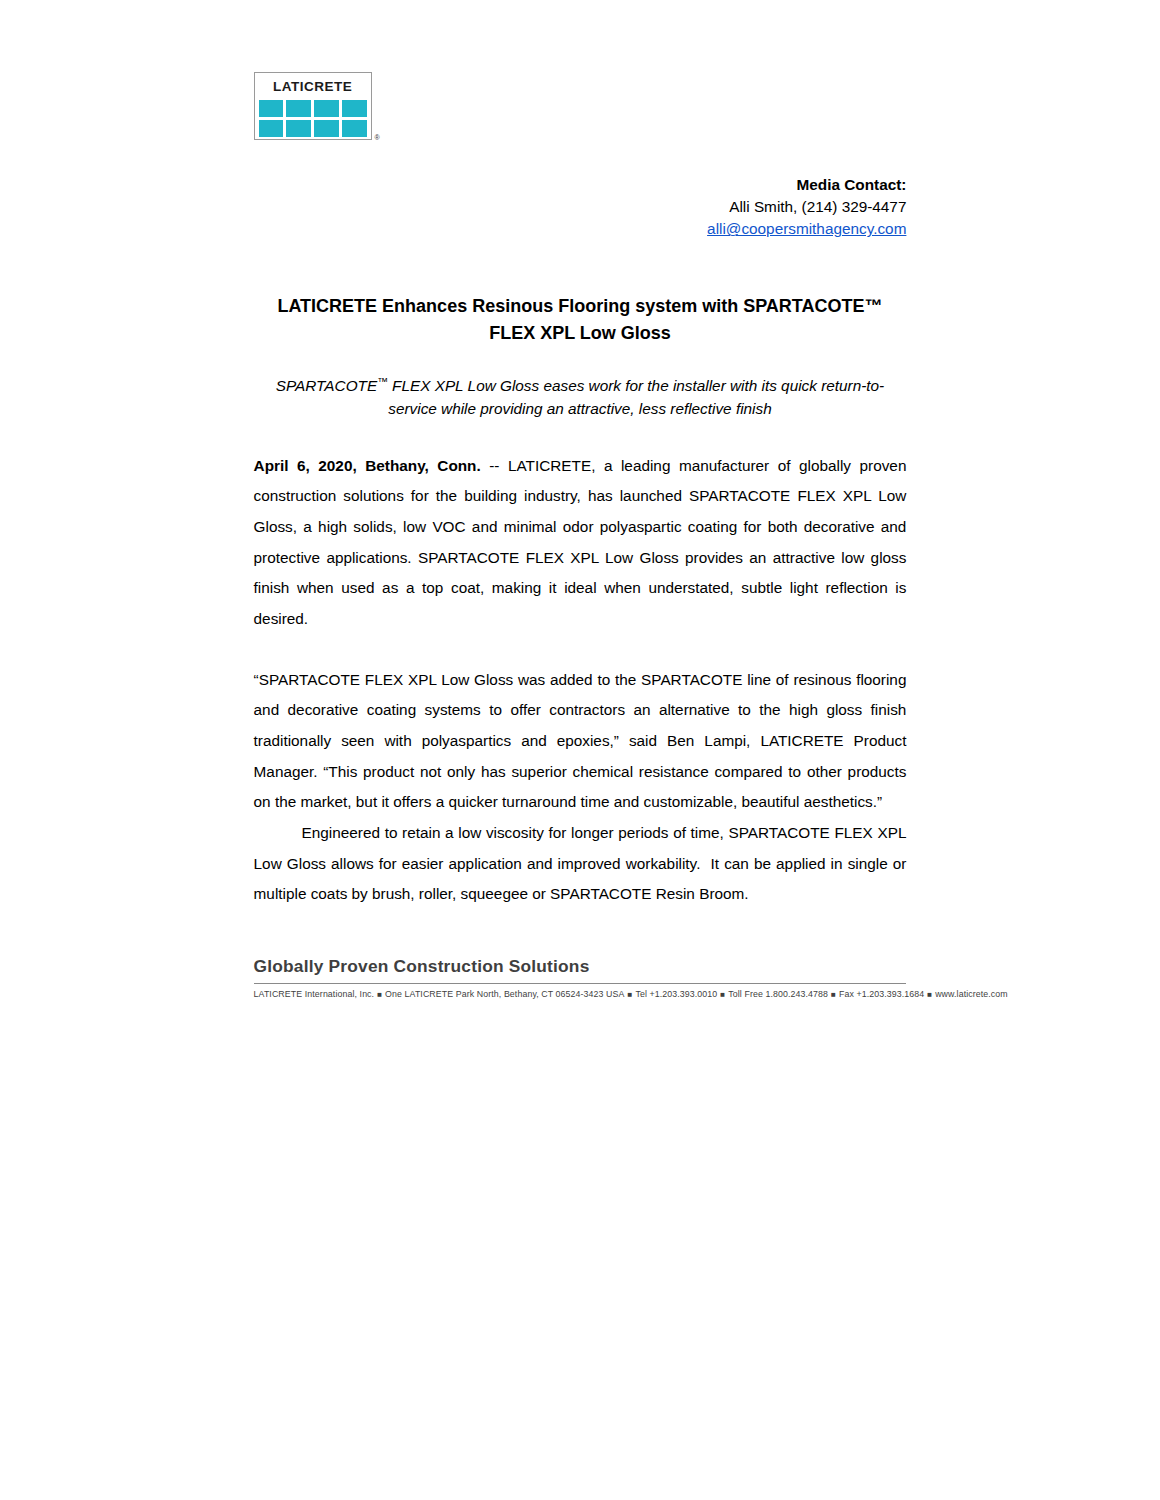LATICRETE
®
Media Contact:
Alli Smith, (214) 329-4477
alli@coopersmithagency.com
LATICRETE Enhances Resinous Flooring system with SPARTACOTE™ FLEX XPL Low Gloss
SPARTACOTE™ FLEX XPL Low Gloss eases work for the installer with its quick return-to-service while providing an attractive, less reflective finish
April 6, 2020, Bethany, Conn. -- LATICRETE, a leading manufacturer of globally proven construction solutions for the building industry, has launched SPARTACOTE FLEX XPL Low Gloss, a high solids, low VOC and minimal odor polyaspartic coating for both decorative and protective applications. SPARTACOTE FLEX XPL Low Gloss provides an attractive low gloss finish when used as a top coat, making it ideal when understated, subtle light reflection is desired.
“SPARTACOTE FLEX XPL Low Gloss was added to the SPARTACOTE line of resinous flooring and decorative coating systems to offer contractors an alternative to the high gloss finish traditionally seen with polyaspartics and epoxies,” said Ben Lampi, LATICRETE Product Manager. “This product not only has superior chemical resistance compared to other products on the market, but it offers a quicker turnaround time and customizable, beautiful aesthetics.”
Engineered to retain a low viscosity for longer periods of time, SPARTACOTE FLEX XPL Low Gloss allows for easier application and improved workability. It can be applied in single or multiple coats by brush, roller, squeegee or SPARTACOTE Resin Broom.
Globally Proven Construction Solutions
LATICRETE International, Inc.■One LATICRETE Park North, Bethany, CT 06524-3423 USA■Tel +1.203.393.0010■Toll Free 1.800.243.4788■Fax +1.203.393.1684■www.laticrete.com